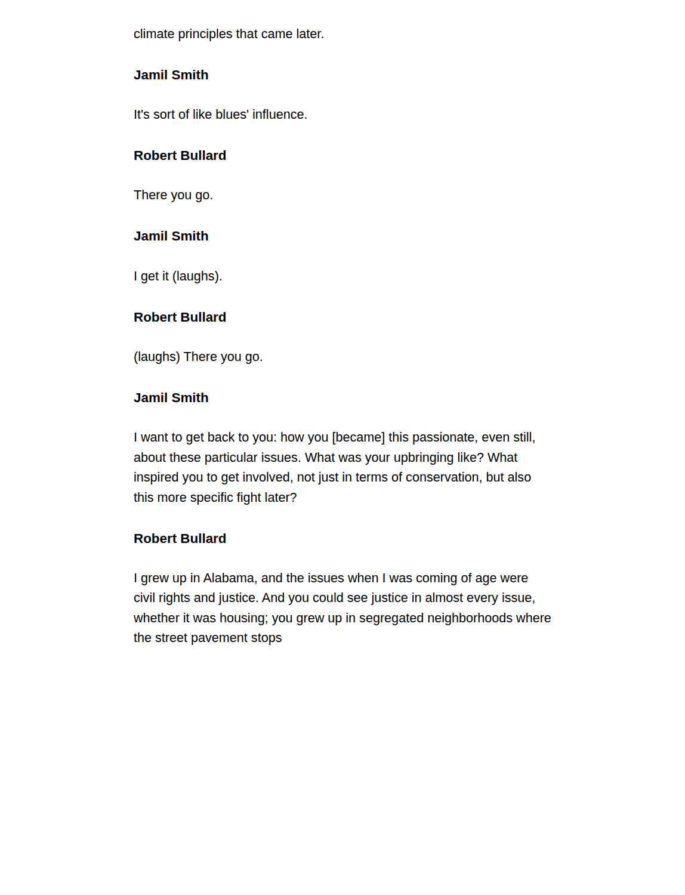climate principles that came later.
Jamil Smith
It's sort of like blues' influence.
Robert Bullard
There you go.
Jamil Smith
I get it (laughs).
Robert Bullard
(laughs) There you go.
Jamil Smith
I want to get back to you: how you [became] this passionate, even still, about these particular issues. What was your upbringing like? What inspired you to get involved, not just in terms of conservation, but also this more specific fight later?
Robert Bullard
I grew up in Alabama, and the issues when I was coming of age were civil rights and justice. And you could see justice in almost every issue, whether it was housing; you grew up in segregated neighborhoods where the street pavement stops